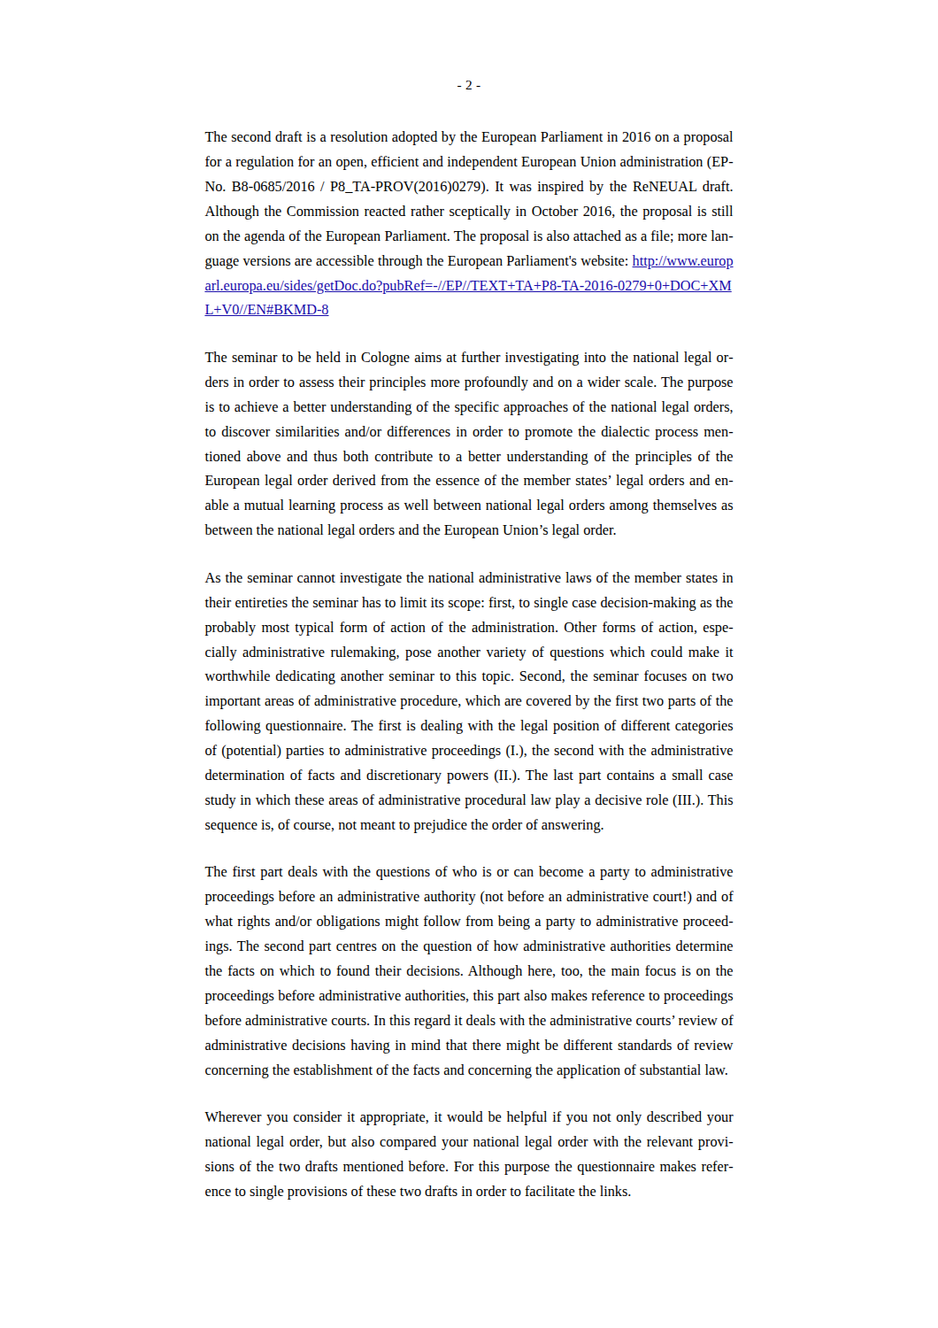- 2 -
The second draft is a resolution adopted by the European Parliament in 2016 on a proposal for a regulation for an open, efficient and independent European Union administration (EP-No. B8-0685/2016 / P8_TA-PROV(2016)0279). It was inspired by the ReNEUAL draft. Although the Commission reacted rather sceptically in October 2016, the proposal is still on the agenda of the European Parliament. The proposal is also attached as a file; more language versions are accessible through the European Parliament's website: http://www.europarl.europa.eu/sides/getDoc.do?pubRef=-//EP//TEXT+TA+P8-TA-2016-0279+0+DOC+XML+V0//EN#BKMD-8
The seminar to be held in Cologne aims at further investigating into the national legal orders in order to assess their principles more profoundly and on a wider scale. The purpose is to achieve a better understanding of the specific approaches of the national legal orders, to discover similarities and/or differences in order to promote the dialectic process mentioned above and thus both contribute to a better understanding of the principles of the European legal order derived from the essence of the member states’ legal orders and enable a mutual learning process as well between national legal orders among themselves as between the national legal orders and the European Union’s legal order.
As the seminar cannot investigate the national administrative laws of the member states in their entireties the seminar has to limit its scope: first, to single case decision-making as the probably most typical form of action of the administration. Other forms of action, especially administrative rulemaking, pose another variety of questions which could make it worthwhile dedicating another seminar to this topic. Second, the seminar focuses on two important areas of administrative procedure, which are covered by the first two parts of the following questionnaire. The first is dealing with the legal position of different categories of (potential) parties to administrative proceedings (I.), the second with the administrative determination of facts and discretionary powers (II.). The last part contains a small case study in which these areas of administrative procedural law play a decisive role (III.). This sequence is, of course, not meant to prejudice the order of answering.
The first part deals with the questions of who is or can become a party to administrative proceedings before an administrative authority (not before an administrative court!) and of what rights and/or obligations might follow from being a party to administrative proceedings. The second part centres on the question of how administrative authorities determine the facts on which to found their decisions. Although here, too, the main focus is on the proceedings before administrative authorities, this part also makes reference to proceedings before administrative courts. In this regard it deals with the administrative courts’ review of administrative decisions having in mind that there might be different standards of review concerning the establishment of the facts and concerning the application of substantial law.
Wherever you consider it appropriate, it would be helpful if you not only described your national legal order, but also compared your national legal order with the relevant provisions of the two drafts mentioned before. For this purpose the questionnaire makes reference to single provisions of these two drafts in order to facilitate the links.